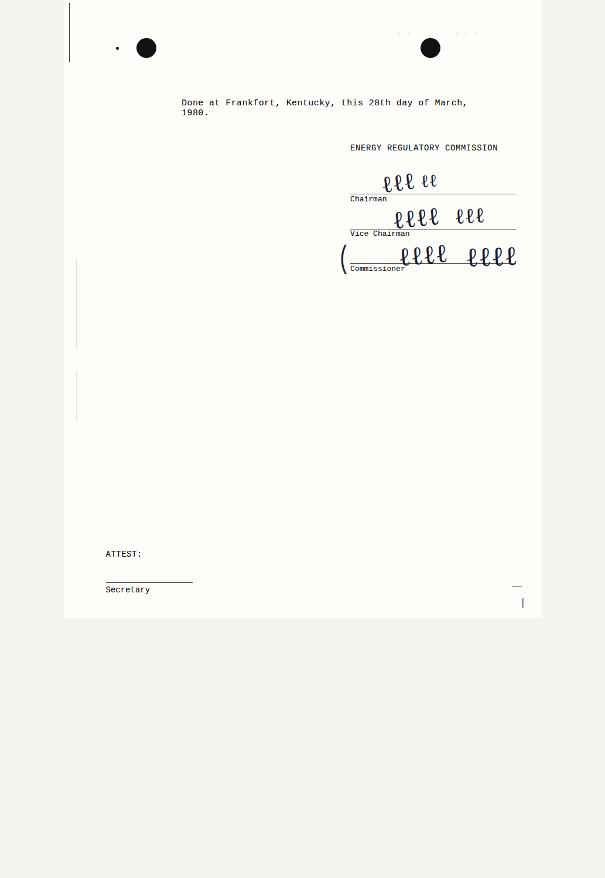- -
- - -
Done at Frankfort, Kentucky, this 28th day of March, 1980.
ENERGY REGULATORY COMMISSION
ℓℓℓ ℓℓ
Chairman
ℓℓℓℓ ℓℓℓ
Vice Chairman
( ℓℓℓℓ ℓℓℓℓ
Commissioner
ATTEST:
Secretary
∣